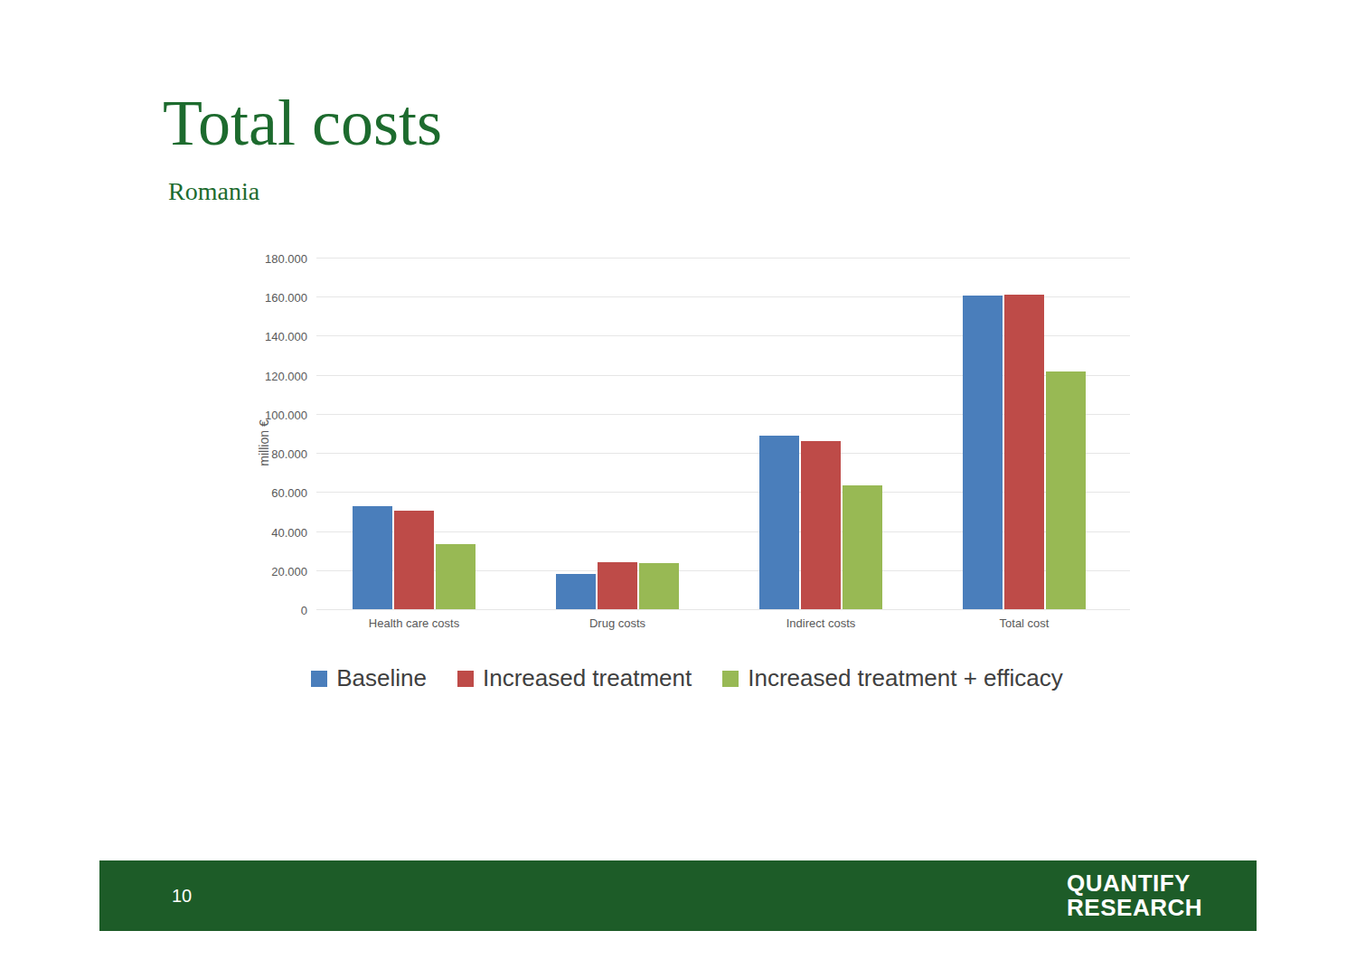Total costs
Romania
million €
180.000
160.000
140.000
120.000
100.000
80.000
60.000
40.000
20.000
0
Health care costs
Drug costs
Indirect costs
Total cost
Baseline
Increased treatment
Increased treatment + efficacy
10
QUANTIFY
RESEARCH